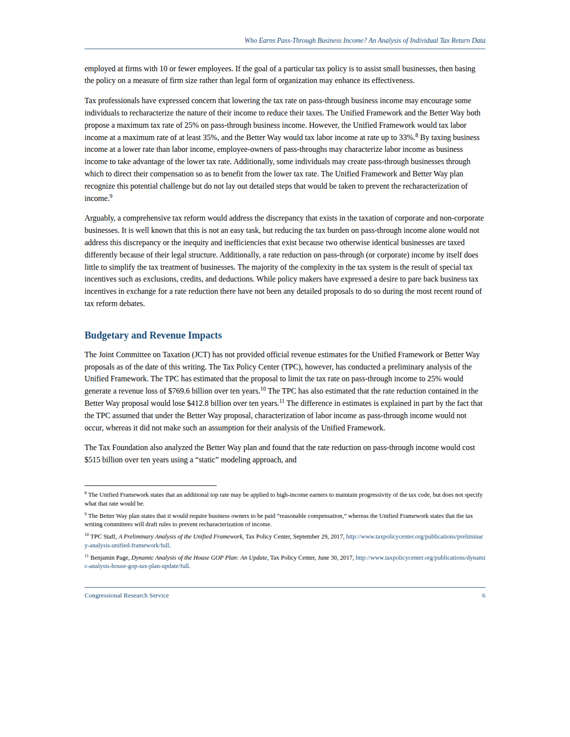Who Earns Pass-Through Business Income? An Analysis of Individual Tax Return Data
employed at firms with 10 or fewer employees. If the goal of a particular tax policy is to assist small businesses, then basing the policy on a measure of firm size rather than legal form of organization may enhance its effectiveness.
Tax professionals have expressed concern that lowering the tax rate on pass-through business income may encourage some individuals to recharacterize the nature of their income to reduce their taxes. The Unified Framework and the Better Way both propose a maximum tax rate of 25% on pass-through business income. However, the Unified Framework would tax labor income at a maximum rate of at least 35%, and the Better Way would tax labor income at rate up to 33%.8 By taxing business income at a lower rate than labor income, employee-owners of pass-throughs may characterize labor income as business income to take advantage of the lower tax rate. Additionally, some individuals may create pass-through businesses through which to direct their compensation so as to benefit from the lower tax rate. The Unified Framework and Better Way plan recognize this potential challenge but do not lay out detailed steps that would be taken to prevent the recharacterization of income.9
Arguably, a comprehensive tax reform would address the discrepancy that exists in the taxation of corporate and non-corporate businesses. It is well known that this is not an easy task, but reducing the tax burden on pass-through income alone would not address this discrepancy or the inequity and inefficiencies that exist because two otherwise identical businesses are taxed differently because of their legal structure. Additionally, a rate reduction on pass-through (or corporate) income by itself does little to simplify the tax treatment of businesses. The majority of the complexity in the tax system is the result of special tax incentives such as exclusions, credits, and deductions. While policy makers have expressed a desire to pare back business tax incentives in exchange for a rate reduction there have not been any detailed proposals to do so during the most recent round of tax reform debates.
Budgetary and Revenue Impacts
The Joint Committee on Taxation (JCT) has not provided official revenue estimates for the Unified Framework or Better Way proposals as of the date of this writing. The Tax Policy Center (TPC), however, has conducted a preliminary analysis of the Unified Framework. The TPC has estimated that the proposal to limit the tax rate on pass-through income to 25% would generate a revenue loss of $769.6 billion over ten years.10 The TPC has also estimated that the rate reduction contained in the Better Way proposal would lose $412.8 billion over ten years.11 The difference in estimates is explained in part by the fact that the TPC assumed that under the Better Way proposal, characterization of labor income as pass-through income would not occur, whereas it did not make such an assumption for their analysis of the Unified Framework.
The Tax Foundation also analyzed the Better Way plan and found that the rate reduction on pass-through income would cost $515 billion over ten years using a “static” modeling approach, and
8 The Unified Framework states that an additional top rate may be applied to high-income earners to maintain progressivity of the tax code, but does not specify what that rate would be.
9 The Better Way plan states that it would require business owners to be paid “reasonable compensation,” whereas the Unified Framework states that the tax writing committees will draft rules to prevent recharacterization of income.
10 TPC Staff, A Preliminary Analysis of the Unified Framework, Tax Policy Center, September 29, 2017, http://www.taxpolicycenter.org/publications/preliminary-analysis-unified-framework/full.
11 Benjamin Page, Dynamic Analysis of the House GOP Plan: An Update, Tax Policy Center, June 30, 2017, http://www.taxpolicycenter.org/publications/dynamic-analysis-house-gop-tax-plan-update/full.
Congressional Research Service 6